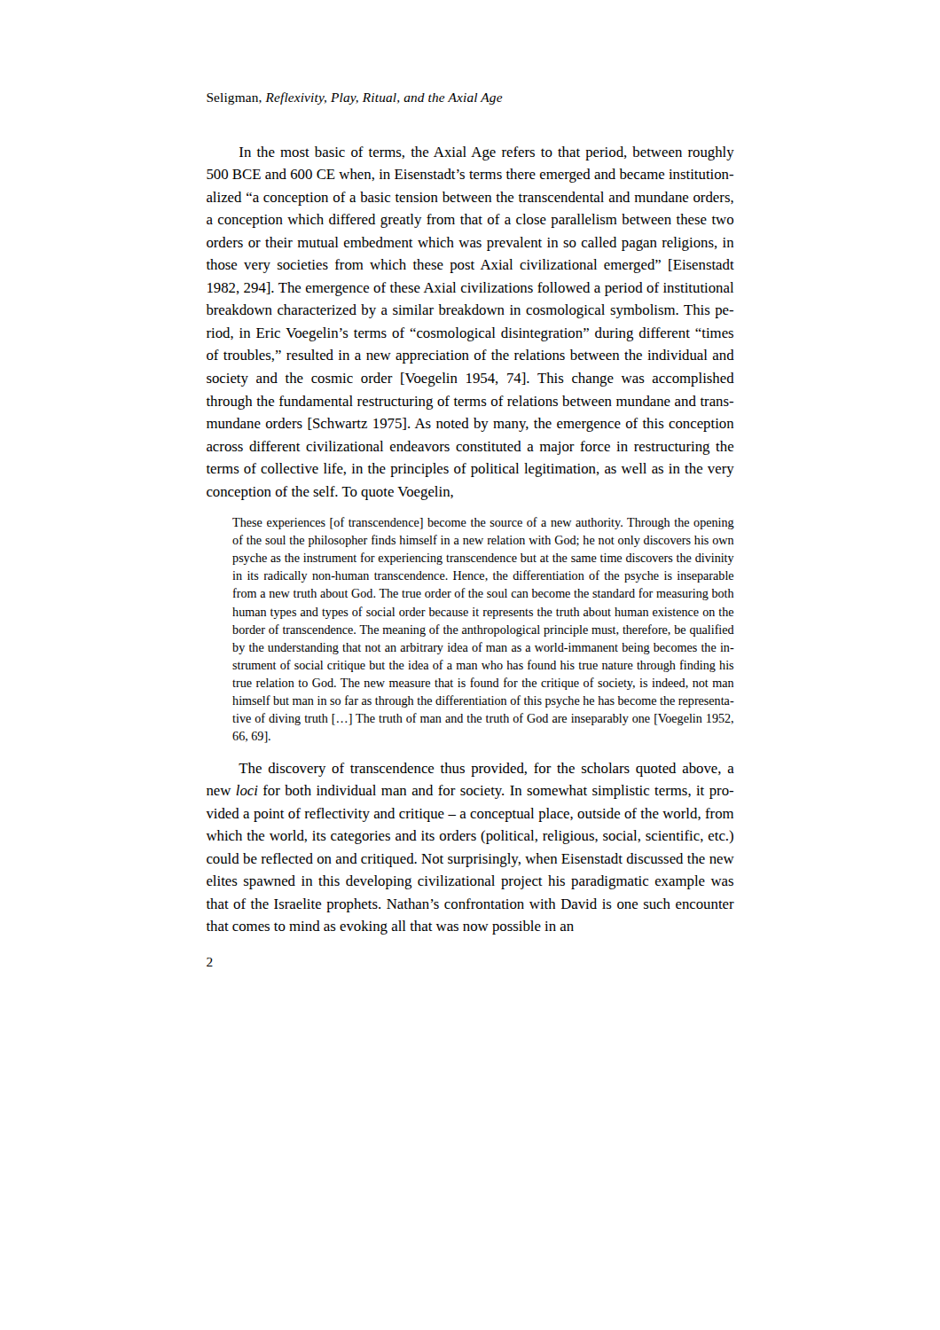Seligman, Reflexivity, Play, Ritual, and the Axial Age
In the most basic of terms, the Axial Age refers to that period, between roughly 500 BCE and 600 CE when, in Eisenstadt’s terms there emerged and became institutionalized “a conception of a basic tension between the transcendental and mundane orders, a conception which differed greatly from that of a close parallelism between these two orders or their mutual embedment which was prevalent in so called pagan religions, in those very societies from which these post Axial civilizational emerged” [Eisenstadt 1982, 294]. The emergence of these Axial civilizations followed a period of institutional breakdown characterized by a similar breakdown in cosmological symbolism. This period, in Eric Voegelin’s terms of “cosmological disintegration” during different “times of troubles,” resulted in a new appreciation of the relations between the individual and society and the cosmic order [Voegelin 1954, 74]. This change was accomplished through the fundamental restructuring of terms of relations between mundane and transmundane orders [Schwartz 1975]. As noted by many, the emergence of this conception across different civilizational endeavors constituted a major force in restructuring the terms of collective life, in the principles of political legitimation, as well as in the very conception of the self. To quote Voegelin,
These experiences [of transcendence] become the source of a new authority. Through the opening of the soul the philosopher finds himself in a new relation with God; he not only discovers his own psyche as the instrument for experiencing transcendence but at the same time discovers the divinity in its radically non-human transcendence. Hence, the differentiation of the psyche is inseparable from a new truth about God. The true order of the soul can become the standard for measuring both human types and types of social order because it represents the truth about human existence on the border of transcendence. The meaning of the anthropological principle must, therefore, be qualified by the understanding that not an arbitrary idea of man as a world-immanent being becomes the instrument of social critique but the idea of a man who has found his true nature through finding his true relation to God. The new measure that is found for the critique of society, is indeed, not man himself but man in so far as through the differentiation of this psyche he has become the representative of diving truth […] The truth of man and the truth of God are inseparably one [Voegelin 1952, 66, 69].
The discovery of transcendence thus provided, for the scholars quoted above, a new loci for both individual man and for society. In somewhat simplistic terms, it provided a point of reflectivity and critique – a conceptual place, outside of the world, from which the world, its categories and its orders (political, religious, social, scientific, etc.) could be reflected on and critiqued. Not surprisingly, when Eisenstadt discussed the new elites spawned in this developing civilizational project his paradigmatic example was that of the Israelite prophets. Nathan’s confrontation with David is one such encounter that comes to mind as evoking all that was now possible in an
2